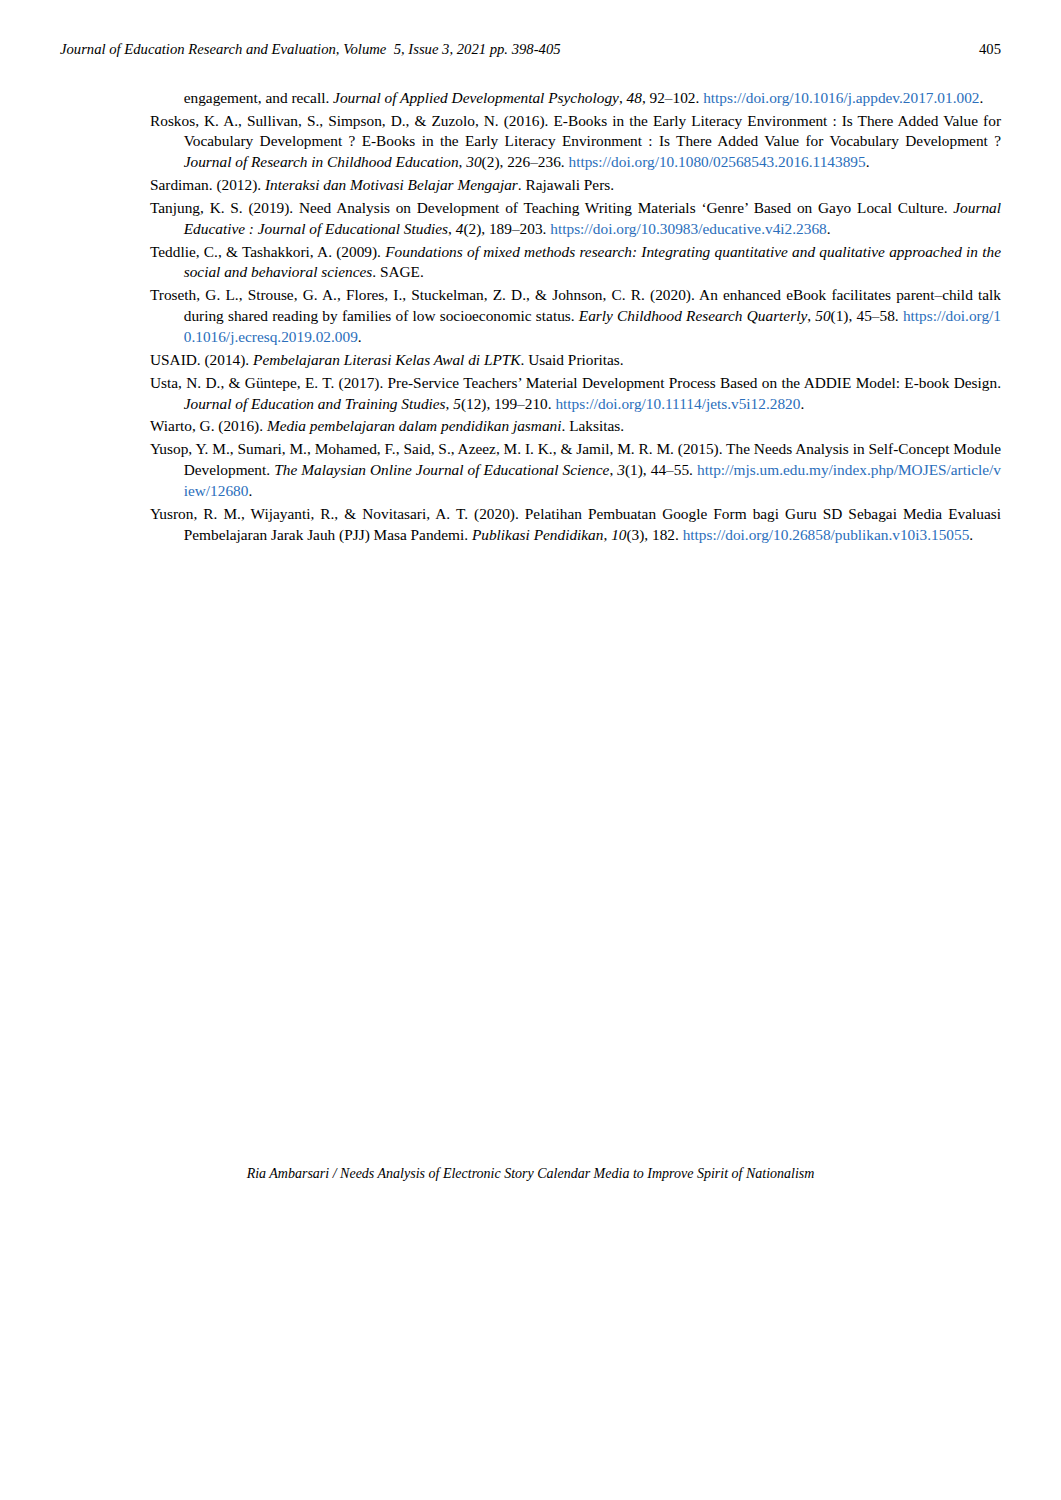Journal of Education Research and Evaluation, Volume 5, Issue 3, 2021 pp. 398-405 405
engagement, and recall. Journal of Applied Developmental Psychology, 48, 92–102. https://doi.org/10.1016/j.appdev.2017.01.002.
Roskos, K. A., Sullivan, S., Simpson, D., & Zuzolo, N. (2016). E-Books in the Early Literacy Environment : Is There Added Value for Vocabulary Development ? E-Books in the Early Literacy Environment : Is There Added Value for Vocabulary Development ? Journal of Research in Childhood Education, 30(2), 226–236. https://doi.org/10.1080/02568543.2016.1143895.
Sardiman. (2012). Interaksi dan Motivasi Belajar Mengajar. Rajawali Pers.
Tanjung, K. S. (2019). Need Analysis on Development of Teaching Writing Materials ‘Genre’ Based on Gayo Local Culture. Journal Educative : Journal of Educational Studies, 4(2), 189–203. https://doi.org/10.30983/educative.v4i2.2368.
Teddlie, C., & Tashakkori, A. (2009). Foundations of mixed methods research: Integrating quantitative and qualitative approached in the social and behavioral sciences. SAGE.
Troseth, G. L., Strouse, G. A., Flores, I., Stuckelman, Z. D., & Johnson, C. R. (2020). An enhanced eBook facilitates parent–child talk during shared reading by families of low socioeconomic status. Early Childhood Research Quarterly, 50(1), 45–58. https://doi.org/10.1016/j.ecresq.2019.02.009.
USAID. (2014). Pembelajaran Literasi Kelas Awal di LPTK. Usaid Prioritas.
Usta, N. D., & Güntepe, E. T. (2017). Pre-Service Teachers’ Material Development Process Based on the ADDIE Model: E-book Design. Journal of Education and Training Studies, 5(12), 199–210. https://doi.org/10.11114/jets.v5i12.2820.
Wiarto, G. (2016). Media pembelajaran dalam pendidikan jasmani. Laksitas.
Yusop, Y. M., Sumari, M., Mohamed, F., Said, S., Azeez, M. I. K., & Jamil, M. R. M. (2015). The Needs Analysis in Self-Concept Module Development. The Malaysian Online Journal of Educational Science, 3(1), 44–55. http://mjs.um.edu.my/index.php/MOJES/article/view/12680.
Yusron, R. M., Wijayanti, R., & Novitasari, A. T. (2020). Pelatihan Pembuatan Google Form bagi Guru SD Sebagai Media Evaluasi Pembelajaran Jarak Jauh (PJJ) Masa Pandemi. Publikasi Pendidikan, 10(3), 182. https://doi.org/10.26858/publikan.v10i3.15055.
Ria Ambarsari / Needs Analysis of Electronic Story Calendar Media to Improve Spirit of Nationalism